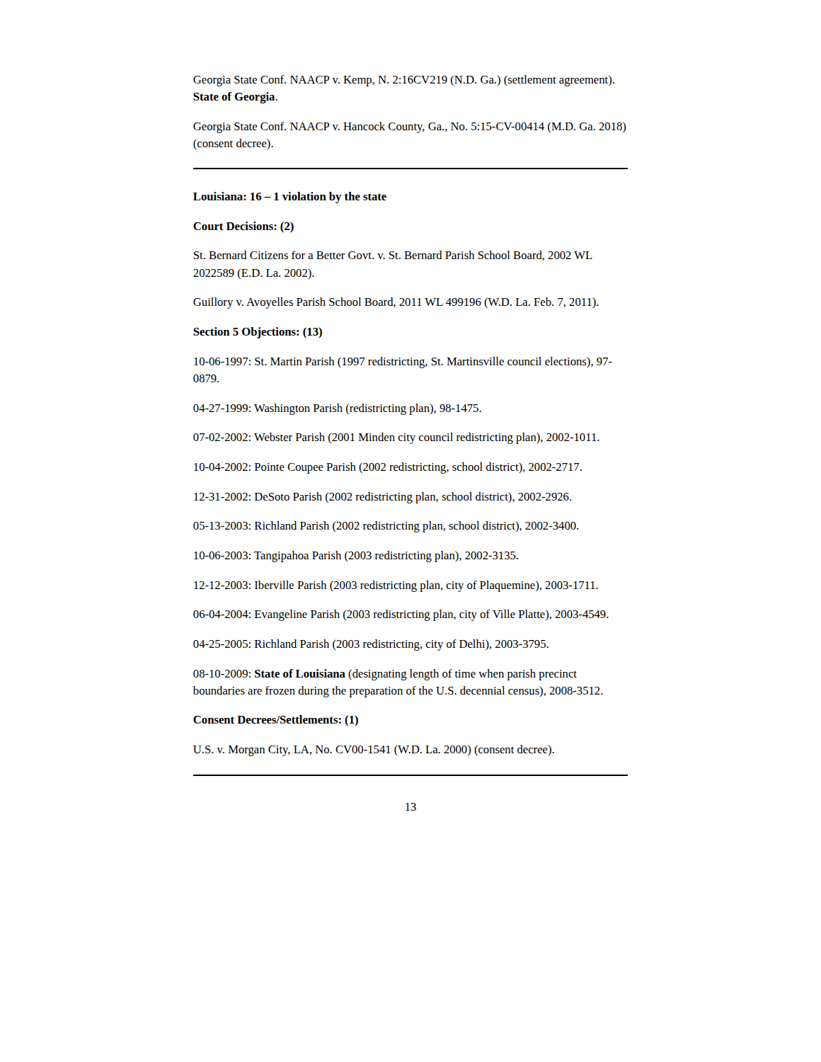Georgia State Conf. NAACP v. Kemp, N. 2:16CV219 (N.D. Ga.) (settlement agreement). State of Georgia.
Georgia State Conf. NAACP v. Hancock County, Ga., No. 5:15-CV-00414 (M.D. Ga. 2018) (consent decree).
Louisiana: 16 – 1 violation by the state
Court Decisions: (2)
St. Bernard Citizens for a Better Govt. v. St. Bernard Parish School Board, 2002 WL 2022589 (E.D. La. 2002).
Guillory v. Avoyelles Parish School Board, 2011 WL 499196 (W.D. La. Feb. 7, 2011).
Section 5 Objections: (13)
10-06-1997: St. Martin Parish (1997 redistricting, St. Martinsville council elections), 97-0879.
04-27-1999: Washington Parish (redistricting plan), 98-1475.
07-02-2002: Webster Parish (2001 Minden city council redistricting plan), 2002-1011.
10-04-2002: Pointe Coupee Parish (2002 redistricting, school district), 2002-2717.
12-31-2002: DeSoto Parish (2002 redistricting plan, school district), 2002-2926.
05-13-2003: Richland Parish (2002 redistricting plan, school district), 2002-3400.
10-06-2003: Tangipahoa Parish (2003 redistricting plan), 2002-3135.
12-12-2003: Iberville Parish (2003 redistricting plan, city of Plaquemine), 2003-1711.
06-04-2004: Evangeline Parish (2003 redistricting plan, city of Ville Platte), 2003-4549.
04-25-2005: Richland Parish (2003 redistricting, city of Delhi), 2003-3795.
08-10-2009: State of Louisiana (designating length of time when parish precinct boundaries are frozen during the preparation of the U.S. decennial census), 2008-3512.
Consent Decrees/Settlements: (1)
U.S. v. Morgan City, LA, No. CV00-1541 (W.D. La. 2000) (consent decree).
13